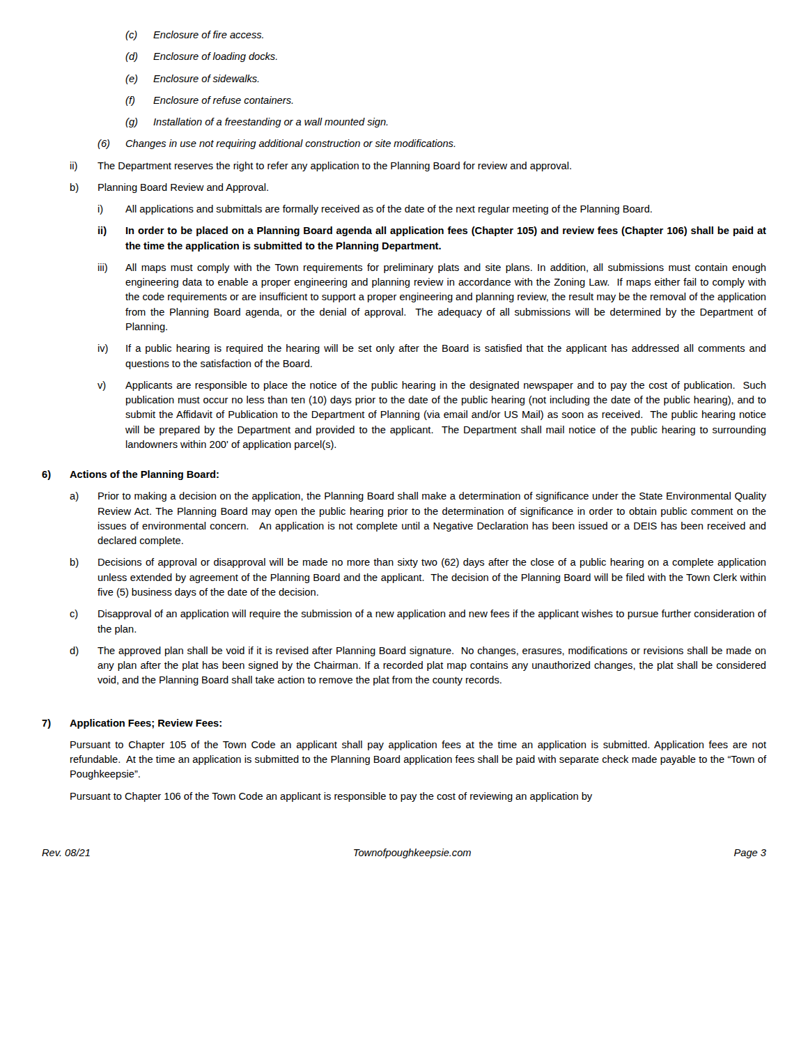(c)
Enclosure of fire access.
(d)
Enclosure of loading docks.
(e)
Enclosure of sidewalks.
(f)
Enclosure of refuse containers.
(g)
Installation of a freestanding or a wall mounted sign.
(6)
Changes in use not requiring additional construction or site modifications.
ii)
The Department reserves the right to refer any application to the Planning Board for review and approval.
b)
Planning Board Review and Approval.
i)
All applications and submittals are formally received as of the date of the next regular meeting of the Planning Board.
ii)
In order to be placed on a Planning Board agenda all application fees (Chapter 105) and review fees (Chapter 106) shall be paid at the time the application is submitted to the Planning Department.
iii)
All maps must comply with the Town requirements for preliminary plats and site plans. In addition, all submissions must contain enough engineering data to enable a proper engineering and planning review in accordance with the Zoning Law. If maps either fail to comply with the code requirements or are insufficient to support a proper engineering and planning review, the result may be the removal of the application from the Planning Board agenda, or the denial of approval. The adequacy of all submissions will be determined by the Department of Planning.
iv)
If a public hearing is required the hearing will be set only after the Board is satisfied that the applicant has addressed all comments and questions to the satisfaction of the Board.
v)
Applicants are responsible to place the notice of the public hearing in the designated newspaper and to pay the cost of publication. Such publication must occur no less than ten (10) days prior to the date of the public hearing (not including the date of the public hearing), and to submit the Affidavit of Publication to the Department of Planning (via email and/or US Mail) as soon as received. The public hearing notice will be prepared by the Department and provided to the applicant. The Department shall mail notice of the public hearing to surrounding landowners within 200' of application parcel(s).
6)
Actions of the Planning Board:
a)
Prior to making a decision on the application, the Planning Board shall make a determination of significance under the State Environmental Quality Review Act. The Planning Board may open the public hearing prior to the determination of significance in order to obtain public comment on the issues of environmental concern. An application is not complete until a Negative Declaration has been issued or a DEIS has been received and declared complete.
b)
Decisions of approval or disapproval will be made no more than sixty two (62) days after the close of a public hearing on a complete application unless extended by agreement of the Planning Board and the applicant. The decision of the Planning Board will be filed with the Town Clerk within five (5) business days of the date of the decision.
c)
Disapproval of an application will require the submission of a new application and new fees if the applicant wishes to pursue further consideration of the plan.
d)
The approved plan shall be void if it is revised after Planning Board signature. No changes, erasures, modifications or revisions shall be made on any plan after the plat has been signed by the Chairman. If a recorded plat map contains any unauthorized changes, the plat shall be considered void, and the Planning Board shall take action to remove the plat from the county records.
7)
Application Fees; Review Fees:
Pursuant to Chapter 105 of the Town Code an applicant shall pay application fees at the time an application is submitted. Application fees are not refundable. At the time an application is submitted to the Planning Board application fees shall be paid with separate check made payable to the “Town of Poughkeepsie”.
Pursuant to Chapter 106 of the Town Code an applicant is responsible to pay the cost of reviewing an application by
Rev. 08/21
Townofpoughkeepsie.com
Page 3